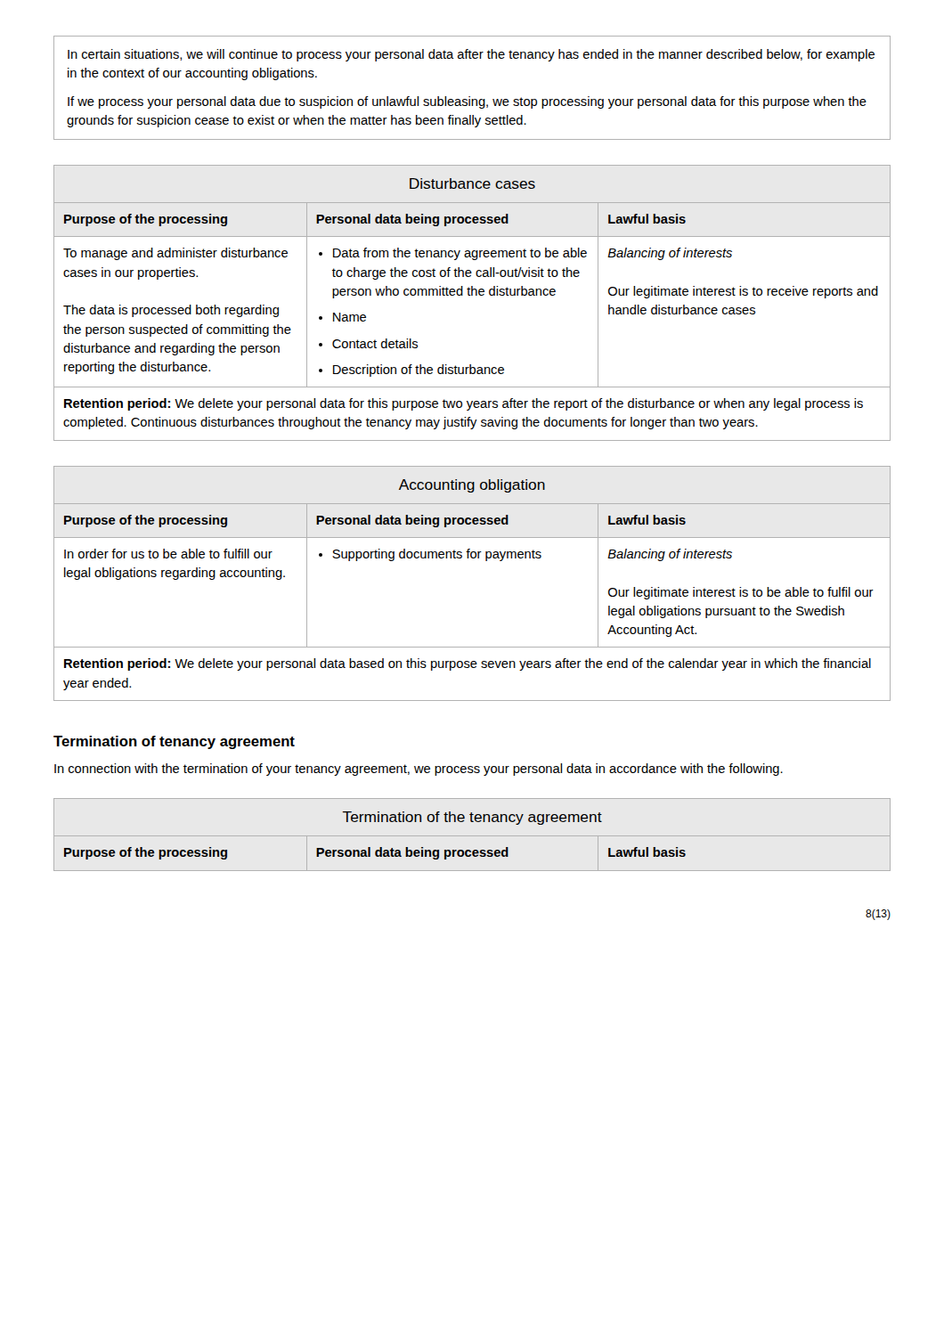In certain situations, we will continue to process your personal data after the tenancy has ended in the manner described below, for example in the context of our accounting obligations.
If we process your personal data due to suspicion of unlawful subleasing, we stop processing your personal data for this purpose when the grounds for suspicion cease to exist or when the matter has been finally settled.
Disturbance cases
| Purpose of the processing | Personal data being processed | Lawful basis |
| --- | --- | --- |
| To manage and administer disturbance cases in our properties. The data is processed both regarding the person suspected of committing the disturbance and regarding the person reporting the disturbance. | Data from the tenancy agreement to be able to charge the cost of the call-out/visit to the person who committed the disturbance Name Contact details Description of the disturbance | Balancing of interests Our legitimate interest is to receive reports and handle disturbance cases |
| Retention period: We delete your personal data for this purpose two years after the report of the disturbance or when any legal process is completed. Continuous disturbances throughout the tenancy may justify saving the documents for longer than two years. |
Accounting obligation
| Purpose of the processing | Personal data being processed | Lawful basis |
| --- | --- | --- |
| In order for us to be able to fulfill our legal obligations regarding accounting. | Supporting documents for payments | Balancing of interests Our legitimate interest is to be able to fulfil our legal obligations pursuant to the Swedish Accounting Act. |
| Retention period: We delete your personal data based on this purpose seven years after the end of the calendar year in which the financial year ended. |
Termination of tenancy agreement
In connection with the termination of your tenancy agreement, we process your personal data in accordance with the following.
Termination of the tenancy agreement
| Purpose of the processing | Personal data being processed | Lawful basis |
| --- | --- | --- |
8(13)